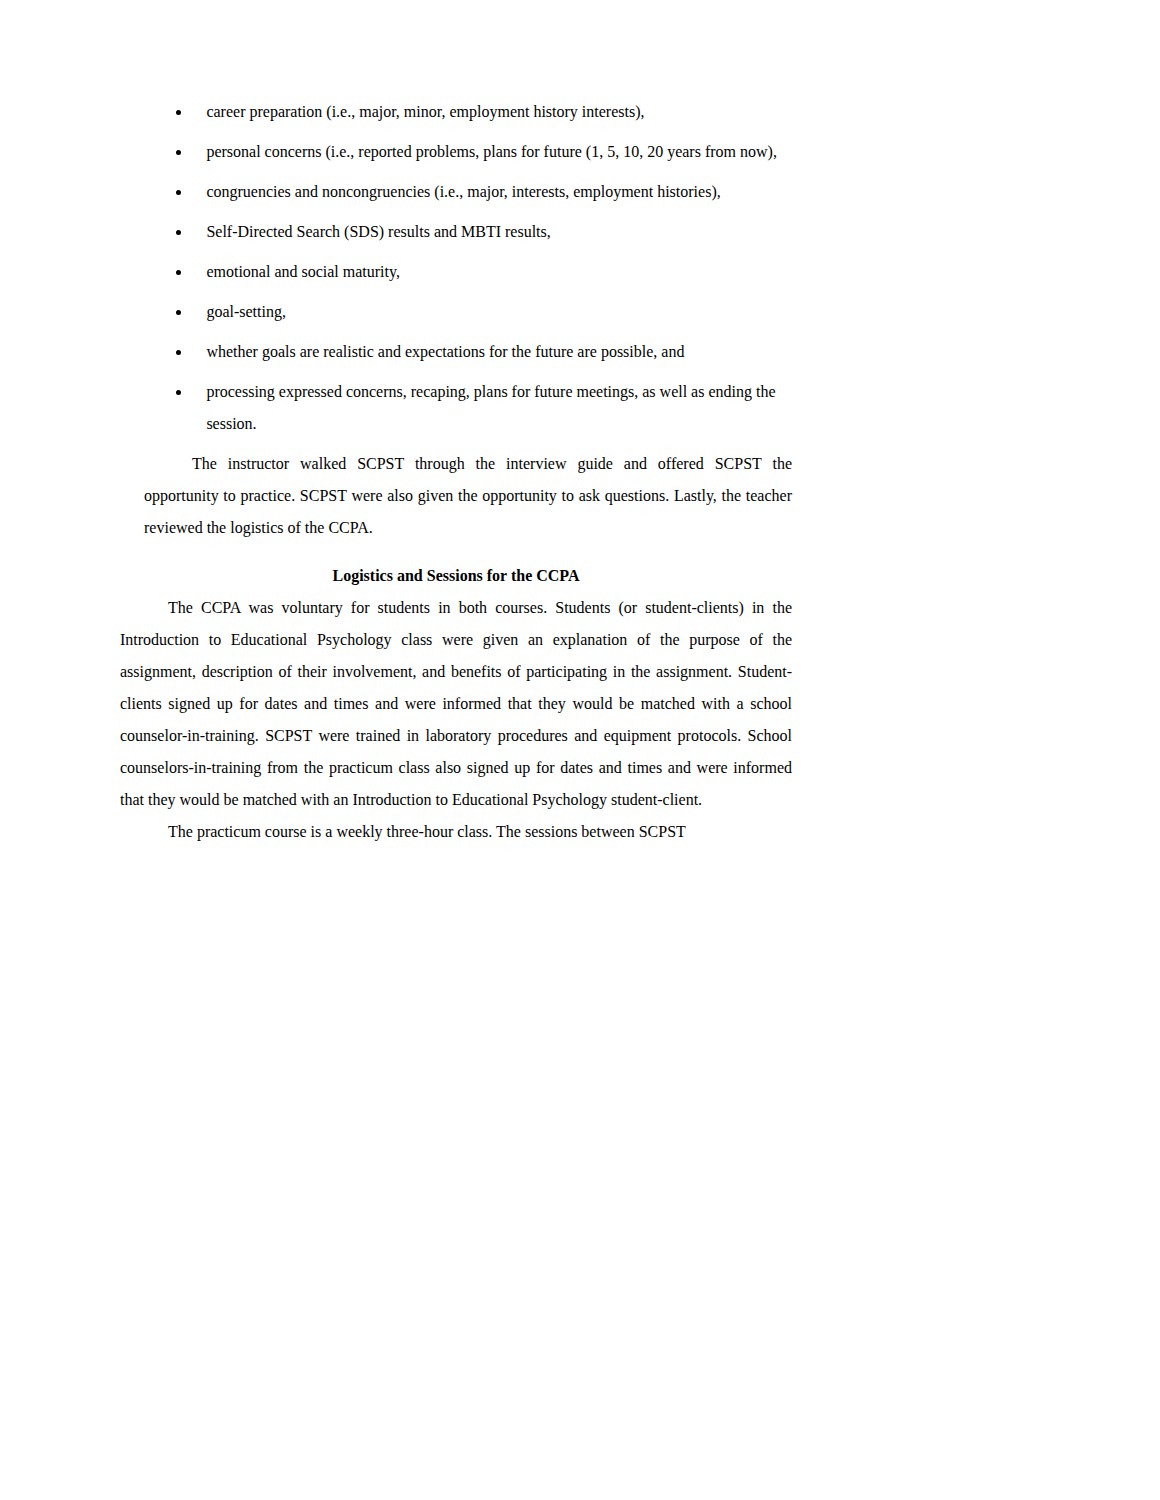career preparation (i.e., major, minor, employment history interests),
personal concerns (i.e., reported problems, plans for future (1, 5, 10, 20 years from now),
congruencies and noncongruencies (i.e., major, interests, employment histories),
Self-Directed Search (SDS) results and MBTI results,
emotional and social maturity,
goal-setting,
whether goals are realistic and expectations for the future are possible, and
processing expressed concerns, recaping, plans for future meetings, as well as ending the session.
The instructor walked SCPST through the interview guide and offered SCPST the opportunity to practice. SCPST were also given the opportunity to ask questions. Lastly, the teacher reviewed the logistics of the CCPA.
Logistics and Sessions for the CCPA
The CCPA was voluntary for students in both courses. Students (or student-clients) in the Introduction to Educational Psychology class were given an explanation of the purpose of the assignment, description of their involvement, and benefits of participating in the assignment. Student-clients signed up for dates and times and were informed that they would be matched with a school counselor-in-training. SCPST were trained in laboratory procedures and equipment protocols. School counselors-in-training from the practicum class also signed up for dates and times and were informed that they would be matched with an Introduction to Educational Psychology student-client.
The practicum course is a weekly three-hour class. The sessions between SCPST